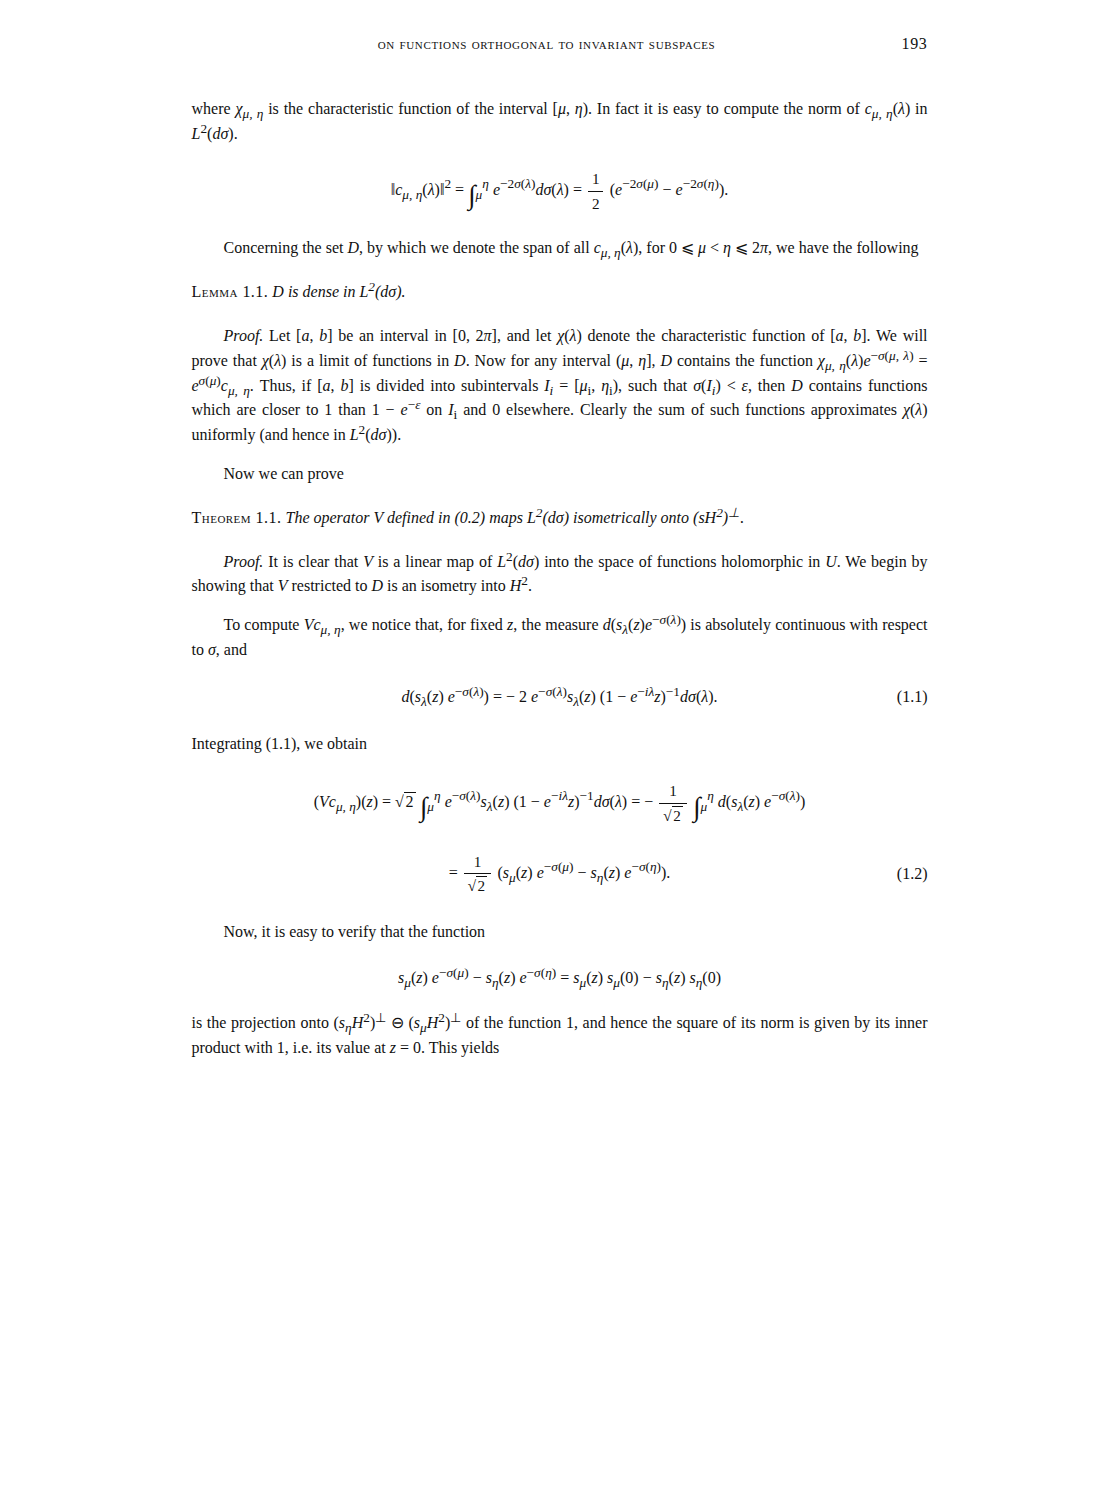on functions orthogonal to invariant subspaces 193
where χμ, η is the characteristic function of the interval [μ, η). In fact it is easy to compute the norm of cμ, η(λ) in L2(dσ).
‖cμ, η(λ)‖2 = ∫μη e−2σ(λ)dσ(λ) = 12 (e−2σ(μ) − e−2σ(η)).
Concerning the set D, by which we denote the span of all cμ, η(λ), for 0 ⩽ μ < η ⩽ 2π, we have the following
Lemma 1.1. D is dense in L2(dσ).
Proof. Let [a, b] be an interval in [0, 2π], and let χ(λ) denote the characteristic function of [a, b]. We will prove that χ(λ) is a limit of functions in D. Now for any interval (μ, η], D contains the function χμ, η(λ)e−σ(μ, λ) = eσ(μ)cμ, η. Thus, if [a, b] is divided into subintervals Ii = [μi, ηi), such that σ(Ii) < ε, then D contains functions which are closer to 1 than 1 − e−ε on Ii and 0 elsewhere. Clearly the sum of such functions approximates χ(λ) uniformly (and hence in L2(dσ)).
Now we can prove
Theorem 1.1. The operator V defined in (0.2) maps L2(dσ) isometrically onto (sH2)⊥.
Proof. It is clear that V is a linear map of L2(dσ) into the space of functions holomorphic in U. We begin by showing that V restricted to D is an isometry into H2.
To compute Vcμ, η, we notice that, for fixed z, the measure d(sλ(z)e−σ(λ)) is absolutely continuous with respect to σ, and
d(sλ(z) e−σ(λ)) = − 2 e−σ(λ)sλ(z) (1 − e−iλz)−1dσ(λ). (1.1)
Integrating (1.1), we obtain
(Vcμ, η)(z) = √2 ∫μη e−σ(λ)sλ(z) (1 − e−iλz)−1dσ(λ) = − 1√2 ∫μη d(sλ(z) e−σ(λ))
= 1√2 (sμ(z) e−σ(μ) − sη(z) e−σ(η)). (1.2)
Now, it is easy to verify that the function
sμ(z) e−σ(μ) − sη(z) e−σ(η) = sμ(z) sμ(0) − sη(z) sη(0)
is the projection onto (sηH2)⊥ ⊖ (sμH2)⊥ of the function 1, and hence the square of its norm is given by its inner product with 1, i.e. its value at z = 0. This yields